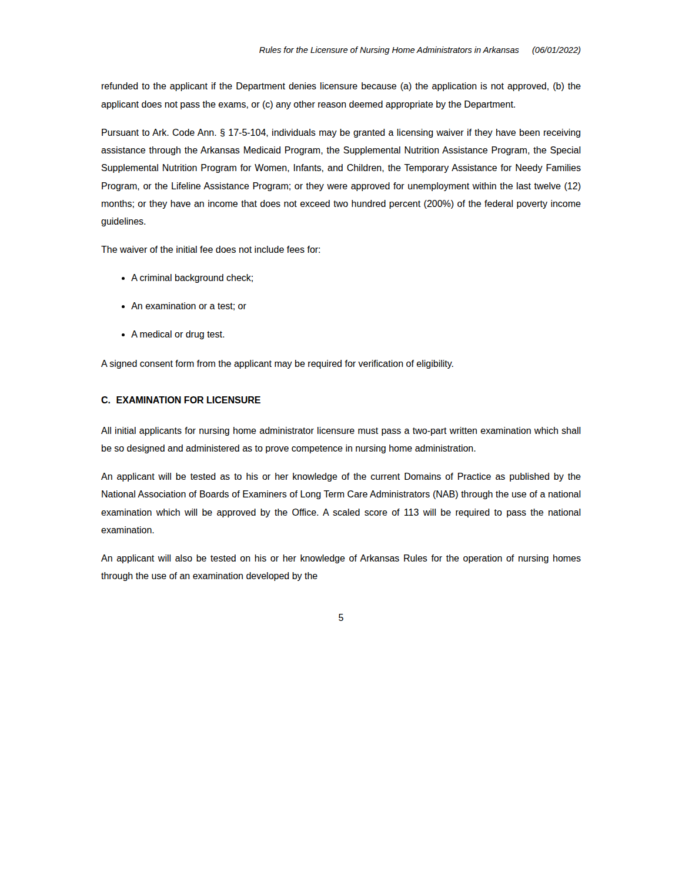Rules for the Licensure of Nursing Home Administrators in Arkansas(06/01/2022)
refunded to the applicant if the Department denies licensure because (a) the application is not approved, (b) the applicant does not pass the exams, or (c) any other reason deemed appropriate by the Department.
Pursuant to Ark. Code Ann. § 17-5-104, individuals may be granted a licensing waiver if they have been receiving assistance through the Arkansas Medicaid Program, the Supplemental Nutrition Assistance Program, the Special Supplemental Nutrition Program for Women, Infants, and Children, the Temporary Assistance for Needy Families Program, or the Lifeline Assistance Program; or they were approved for unemployment within the last twelve (12) months; or they have an income that does not exceed two hundred percent (200%) of the federal poverty income guidelines.
The waiver of the initial fee does not include fees for:
A criminal background check;
An examination or a test; or
A medical or drug test.
A signed consent form from the applicant may be required for verification of eligibility.
C. EXAMINATION FOR LICENSURE
All initial applicants for nursing home administrator licensure must pass a two-part written examination which shall be so designed and administered as to prove competence in nursing home administration.
An applicant will be tested as to his or her knowledge of the current Domains of Practice as published by the National Association of Boards of Examiners of Long Term Care Administrators (NAB) through the use of a national examination which will be approved by the Office. A scaled score of 113 will be required to pass the national examination.
An applicant will also be tested on his or her knowledge of Arkansas Rules for the operation of nursing homes through the use of an examination developed by the
5